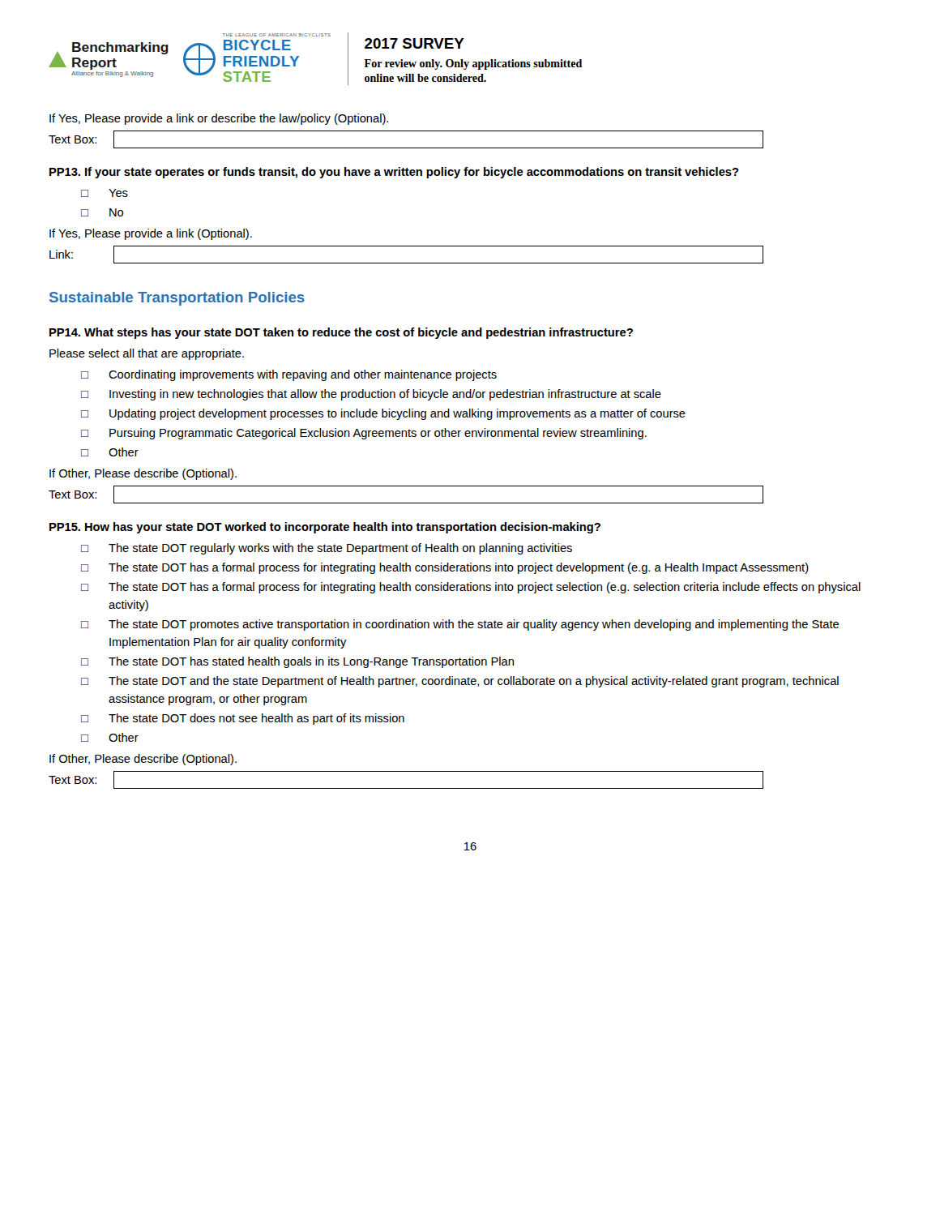Benchmarking
Report
Alliance for Biking & Walking
THE LEAGUE OF AMERICAN BICYCLISTS
BICYCLE
FRIENDLY
STATE
2017 SURVEY
For review only. Only applications submitted
online will be considered.
If Yes, Please provide a link or describe the law/policy (Optional).
Text Box:
PP13. If your state operates or funds transit, do you have a written policy for bicycle accommodations on transit vehicles?
Yes
No
If Yes, Please provide a link (Optional).
Link:
Sustainable Transportation Policies
PP14. What steps has your state DOT taken to reduce the cost of bicycle and pedestrian infrastructure?
Please select all that are appropriate.
Coordinating improvements with repaving and other maintenance projects
Investing in new technologies that allow the production of bicycle and/or pedestrian infrastructure at scale
Updating project development processes to include bicycling and walking improvements as a matter of course
Pursuing Programmatic Categorical Exclusion Agreements or other environmental review streamlining.
Other
If Other, Please describe (Optional).
Text Box:
PP15. How has your state DOT worked to incorporate health into transportation decision-making?
The state DOT regularly works with the state Department of Health on planning activities
The state DOT has a formal process for integrating health considerations into project development (e.g. a Health Impact Assessment)
The state DOT has a formal process for integrating health considerations into project selection (e.g. selection criteria include effects on physical activity)
The state DOT promotes active transportation in coordination with the state air quality agency when developing and implementing the State Implementation Plan for air quality conformity
The state DOT has stated health goals in its Long-Range Transportation Plan
The state DOT and the state Department of Health partner, coordinate, or collaborate on a physical activity-related grant program, technical assistance program, or other program
The state DOT does not see health as part of its mission
Other
If Other, Please describe (Optional).
Text Box:
16